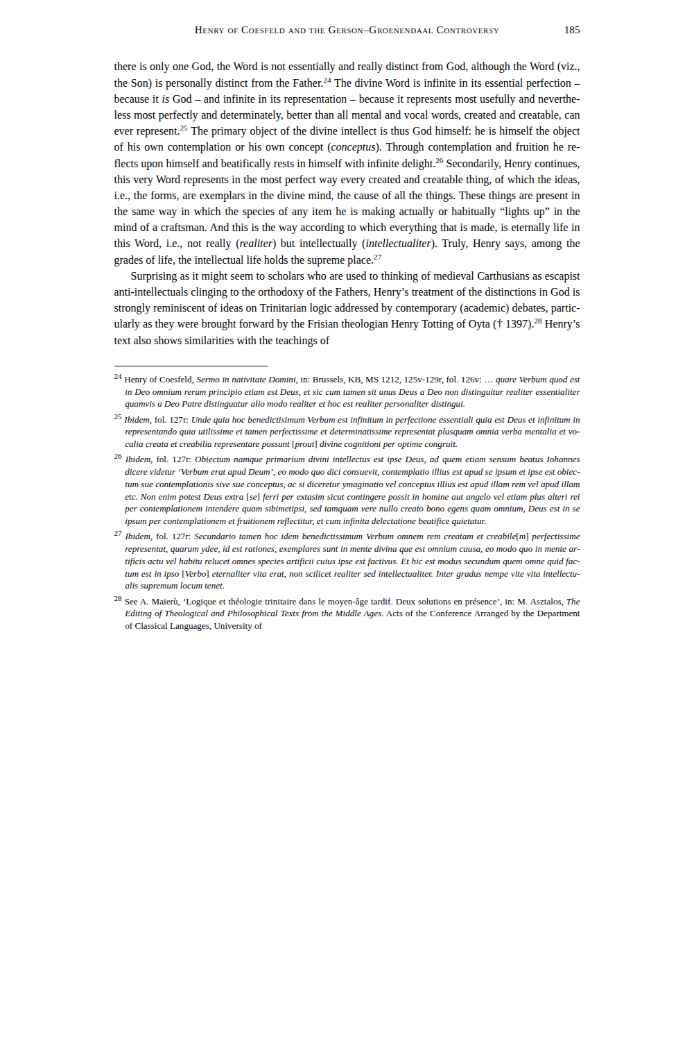Henry of Coesfeld and the Gerson–Groenendaal Controversy 185
there is only one God, the Word is not essentially and really distinct from God, although the Word (viz., the Son) is personally distinct from the Father.24 The divine Word is infinite in its essential perfection – because it is God – and infinite in its representation – because it represents most usefully and nevertheless most perfectly and determinately, better than all mental and vocal words, created and creatable, can ever represent.25 The primary object of the divine intellect is thus God himself: he is himself the object of his own contemplation or his own concept (conceptus). Through contemplation and fruition he reflects upon himself and beatifically rests in himself with infinite delight.26 Secondarily, Henry continues, this very Word represents in the most perfect way every created and creatable thing, of which the ideas, i.e., the forms, are exemplars in the divine mind, the cause of all the things. These things are present in the same way in which the species of any item he is making actually or habitually “lights up” in the mind of a craftsman. And this is the way according to which everything that is made, is eternally life in this Word, i.e., not really (realiter) but intellectually (intellectualiter). Truly, Henry says, among the grades of life, the intellectual life holds the supreme place.27
Surprising as it might seem to scholars who are used to thinking of medieval Carthusians as escapist anti-intellectuals clinging to the orthodoxy of the Fathers, Henry’s treatment of the distinctions in God is strongly reminiscent of ideas on Trinitarian logic addressed by contemporary (academic) debates, particularly as they were brought forward by the Frisian theologian Henry Totting of Oyta († 1397).28 Henry’s text also shows similarities with the teachings of
24 Henry of Coesfeld, Sermo in nativitate Domini, in: Brussels, KB, MS 1212, 125v-129r, fol. 126v: … quare Verbum quod est in Deo omnium rerum principio etiam est Deus, et sic cum tamen sit unus Deus a Deo non distinguitur realiter essentialiter quamvis a Deo Patre distinguatur alio modo realiter et hoc est realiter personaliter distingui.
25 Ibidem, fol. 127r: Unde quia hoc benedictisimum Verbum est infinitum in perfectione essentiali quia est Deus et infinitum in representando quia utilissime et tamen perfectissime et determinatissime representat plusquam omnia verba mentalia et vocalia creata et creabilia representare possunt [prout] divine cognitioni per optime congruit.
26 Ibidem, fol. 127r: Obiectum namque primarium divini intellectus est ipse Deus, ad quem etiam sensum beatus Iohannes dicere videtur ‘Verbum erat apud Deum’, eo modo quo dici consuevit, contemplatio illius est apud se ipsum et ipse est obiectum sue contemplationis sive sue conceptus, ac si diceretur ymaginatio vel conceptus illius est apud illam rem vel apud illam etc. Non enim potest Deus extra [se] ferri per extasim sicut contingere possit in homine aut angelo vel etiam plus alteri rei per contemplationem intendere quam sibimetipsi, sed tamquam vere nullo creato bono egens quam omnium, Deus est in se ipsum per contemplationem et fruitionem reflectitur, et cum infinita delectatione beatifice quietatur.
27 Ibidem, fol. 127r: Secundario tamen hoc idem benedictissimum Verbum omnem rem creatam et creabile[m] perfectissime representat, quarum ydee, id est rationes, exemplares sunt in mente divina que est omnium causa, eo modo quo in mente artificis actu vel habitu relucet omnes species artificii cuius ipse est factivus. Et hic est modus secundum quem omne quid factum est in ipso [Verbo] eternaliter vita erat, non scilicet realiter sed intellectualiter. Inter gradus nempe vite vita intellectualis supremum locum tenet.
28 See A. Maierù, ‘Logique et théologie trinitaire dans le moyen-âge tardif. Deux solutions en présence’, in: M. Asztalos, The Editing of Theological and Philosophical Texts from the Middle Ages. Acts of the Conference Arranged by the Department of Classical Languages, University of